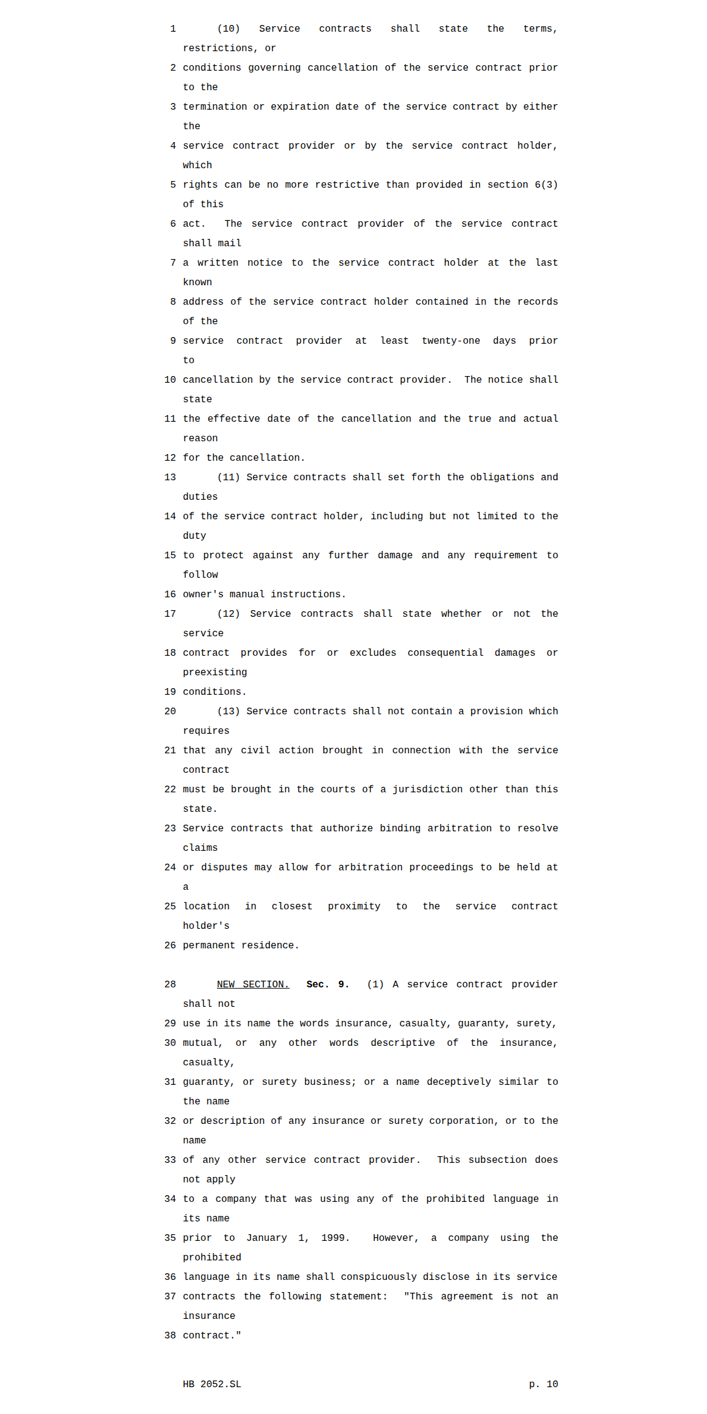(10) Service contracts shall state the terms, restrictions, or
conditions governing cancellation of the service contract prior to the
termination or expiration date of the service contract by either the
service contract provider or by the service contract holder, which
rights can be no more restrictive than provided in section 6(3) of this
act. The service contract provider of the service contract shall mail
a written notice to the service contract holder at the last known
address of the service contract holder contained in the records of the
service contract provider at least twenty-one days prior to
cancellation by the service contract provider. The notice shall state
the effective date of the cancellation and the true and actual reason
for the cancellation.
(11) Service contracts shall set forth the obligations and duties
of the service contract holder, including but not limited to the duty
to protect against any further damage and any requirement to follow
owner's manual instructions.
(12) Service contracts shall state whether or not the service
contract provides for or excludes consequential damages or preexisting
conditions.
(13) Service contracts shall not contain a provision which requires
that any civil action brought in connection with the service contract
must be brought in the courts of a jurisdiction other than this state.
Service contracts that authorize binding arbitration to resolve claims
or disputes may allow for arbitration proceedings to be held at a
location in closest proximity to the service contract holder's
permanent residence.
NEW SECTION. Sec. 9. (1) A service contract provider shall not
use in its name the words insurance, casualty, guaranty, surety,
mutual, or any other words descriptive of the insurance, casualty,
guaranty, or surety business; or a name deceptively similar to the name
or description of any insurance or surety corporation, or to the name
of any other service contract provider. This subsection does not apply
to a company that was using any of the prohibited language in its name
prior to January 1, 1999. However, a company using the prohibited
language in its name shall conspicuously disclose in its service
contracts the following statement: "This agreement is not an insurance
contract."
HB 2052.SL p. 10